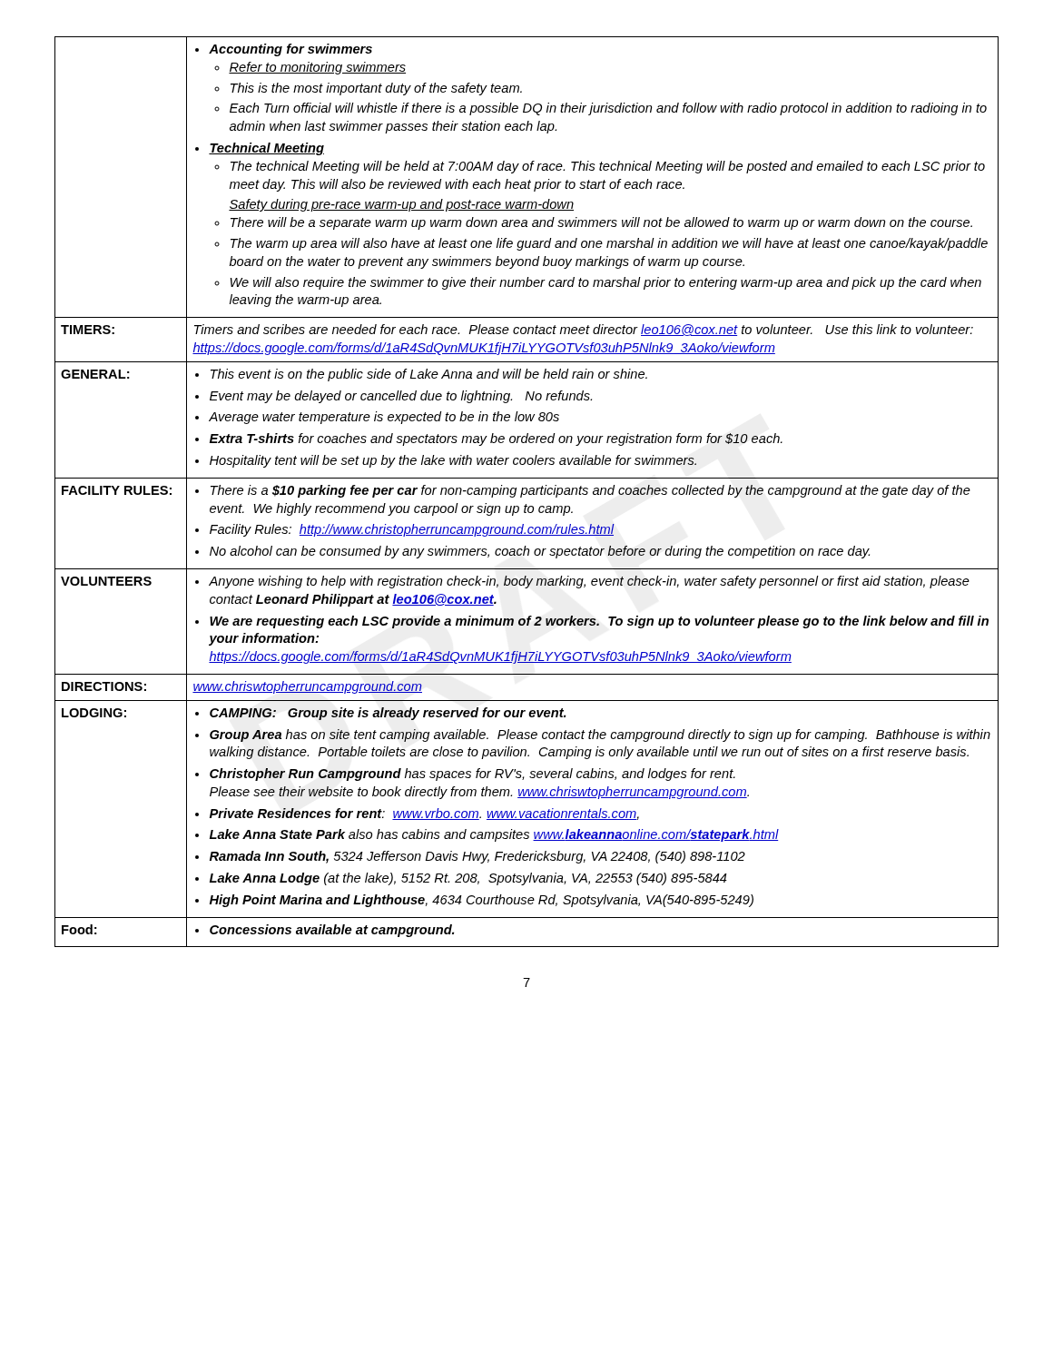| | Accounting for swimmers Refer to monitoring swimmers This is the most important duty of the safety team. Each Turn official will whistle if there is a possible DQ in their jurisdiction and follow with radio protocol in addition to radioing in to admin when last swimmer passes their station each lap. Technical Meeting The technical Meeting will be held at 7:00AM day of race. This technical Meeting will be posted and emailed to each LSC prior to meet day. This will also be reviewed with each heat prior to start of each race. Safety during pre-race warm-up and post-race warm-down There will be a separate warm up warm down area and swimmers will not be allowed to warm up or warm down on the course. The warm up area will also have at least one life guard and one marshal in addition we will have at least one canoe/kayak/paddle board on the water to prevent any swimmers beyond buoy markings of warm up course. We will also require the swimmer to give their number card to marshal prior to entering warm-up area and pick up the card when leaving the warm-up area. |
| TIMERS: | Timers and scribes are needed for each race. Please contact meet director leo106@cox.net to volunteer. Use this link to volunteer: https://docs.google.com/forms/d/1aR4SdQvnMUK1fjH7iLYYGOTVsf03uhP5Nlnk9_3Aoko/viewform |
| GENERAL: | This event is on the public side of Lake Anna and will be held rain or shine. Event may be delayed or cancelled due to lightning. No refunds. Average water temperature is expected to be in the low 80s Extra T-shirts for coaches and spectators may be ordered on your registration form for $10 each. Hospitality tent will be set up by the lake with water coolers available for swimmers. |
| FACILITY RULES: | There is a $10 parking fee per car for non-camping participants and coaches collected by the campground at the gate day of the event. We highly recommend you carpool or sign up to camp. Facility Rules: http://www.christopherruncampground.com/rules.html No alcohol can be consumed by any swimmers, coach or spectator before or during the competition on race day. |
| VOLUNTEERS | Anyone wishing to help with registration check-in, body marking, event check-in, water safety personnel or first aid station, please contact Leonard Philippart at leo106@cox.net . We are requesting each LSC provide a minimum of 2 workers. To sign up to volunteer please go to the link below and fill in your information: https://docs.google.com/forms/d/1aR4SdQvnMUK1fjH7iLYYGOTVsf03uhP5Nlnk9_3Aoko/viewform |
| DIRECTIONS: | www.chriswtopherruncampground.com |
| LODGING: | CAMPING: Group site is already reserved for our event. Group Area has on site tent camping available. Please contact the campground directly to sign up for camping. Bathhouse is within walking distance. Portable toilets are close to pavilion. Camping is only available until we run out of sites on a first reserve basis. Christopher Run Campground has spaces for RV's, several cabins, and lodges for rent. Please see their website to book directly from them. www.chriswtopherruncampground.com . Private Residences for rent : www.vrbo.com . www.vacationrentals.com , Lake Anna State Park also has cabins and campsites www. lakeanna online.com/ statepark .html Ramada Inn South, 5324 Jefferson Davis Hwy, Fredericksburg, VA 22408, (540) 898-1102 Lake Anna Lodge (at the lake), 5152 Rt. 208, Spotsylvania, VA, 22553 (540) 895-5844 High Point Marina and Lighthouse , 4634 Courthouse Rd, Spotsylvania, VA(540-895-5249) |
| Food: | Concessions available at campground. |
7